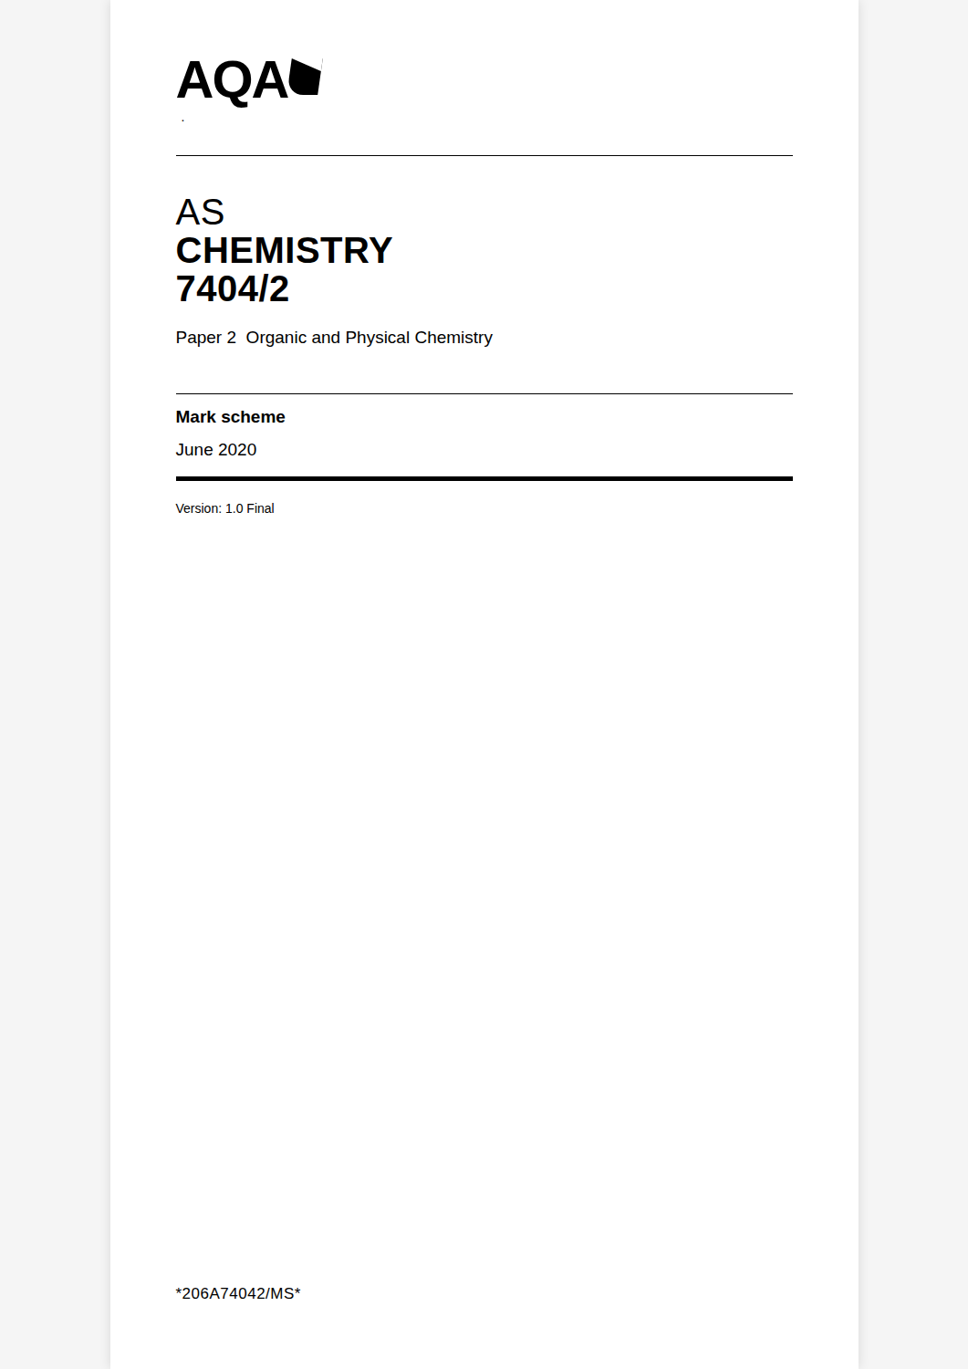AQA
.
AS
CHEMISTRY
7404/2
Paper 2 Organic and Physical Chemistry
Mark scheme
June 2020
Version: 1.0 Final
*206A74042/MS*